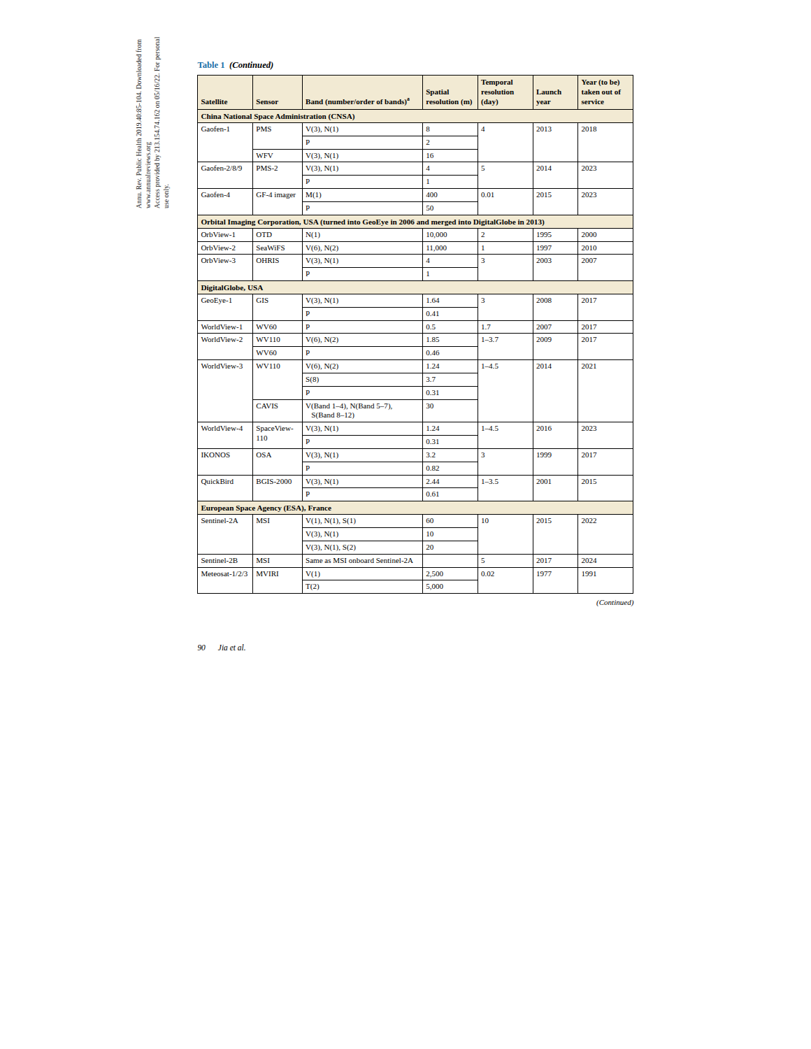Annu. Rev. Public Health 2019.40:85-104. Downloaded from www.annualreviews.org
Access provided by 213.154.74.162 on 05/16/22. For personal use only.
Table 1 (Continued)
| Satellite | Sensor | Band (number/order of bands) a | Spatial resolution (m) | Temporal resolution (day) | Launch year | Year (to be) taken out of service |
| --- | --- | --- | --- | --- | --- | --- |
| China National Space Administration (CNSA) |
| Gaofen-1 | PMS | V(3), N(1) | 8 | 4 | 2013 | 2018 |
| P | 2 |
| WFV | V(3), N(1) | 16 |
| Gaofen-2/8/9 | PMS-2 | V(3), N(1) | 4 | 5 | 2014 | 2023 |
| P | 1 |
| Gaofen-4 | GF-4 imager | M(1) | 400 | 0.01 | 2015 | 2023 |
| P | 50 |
| Orbital Imaging Corporation, USA (turned into GeoEye in 2006 and merged into DigitalGlobe in 2013) |
| OrbView-1 | OTD | N(1) | 10,000 | 2 | 1995 | 2000 |
| OrbView-2 | SeaWiFS | V(6), N(2) | 11,000 | 1 | 1997 | 2010 |
| OrbView-3 | OHRIS | V(3), N(1) | 4 | 3 | 2003 | 2007 |
| P | 1 |
| DigitalGlobe, USA |
| GeoEye-1 | GIS | V(3), N(1) | 1.64 | 3 | 2008 | 2017 |
| P | 0.41 |
| WorldView-1 | WV60 | P | 0.5 | 1.7 | 2007 | 2017 |
| WorldView-2 | WV110 | V(6), N(2) | 1.85 | 1–3.7 | 2009 | 2017 |
| WV60 | P | 0.46 |
| WorldView-3 | WV110 | V(6), N(2) | 1.24 | 1–4.5 | 2014 | 2021 |
| S(8) | 3.7 |
| P | 0.31 |
| CAVIS | V(Band 1–4), N(Band 5–7), S(Band 8–12) | 30 |
| WorldView-4 | SpaceView-110 | V(3), N(1) | 1.24 | 1–4.5 | 2016 | 2023 |
| P | 0.31 |
| IKONOS | OSA | V(3), N(1) | 3.2 | 3 | 1999 | 2017 |
| P | 0.82 |
| QuickBird | BGIS-2000 | V(3), N(1) | 2.44 | 1–3.5 | 2001 | 2015 |
| P | 0.61 |
| European Space Agency (ESA), France |
| Sentinel-2A | MSI | V(1), N(1), S(1) | 60 | 10 | 2015 | 2022 |
| V(3), N(1) | 10 |
| V(3), N(1), S(2) | 20 |
| Sentinel-2B | MSI | Same as MSI onboard Sentinel-2A | | 5 | 2017 | 2024 |
| Meteosat-1/2/3 | MVIRI | V(1) | 2,500 | 0.02 | 1977 | 1991 |
| T(2) | 5,000 |
(Continued)
90 Jia et al.